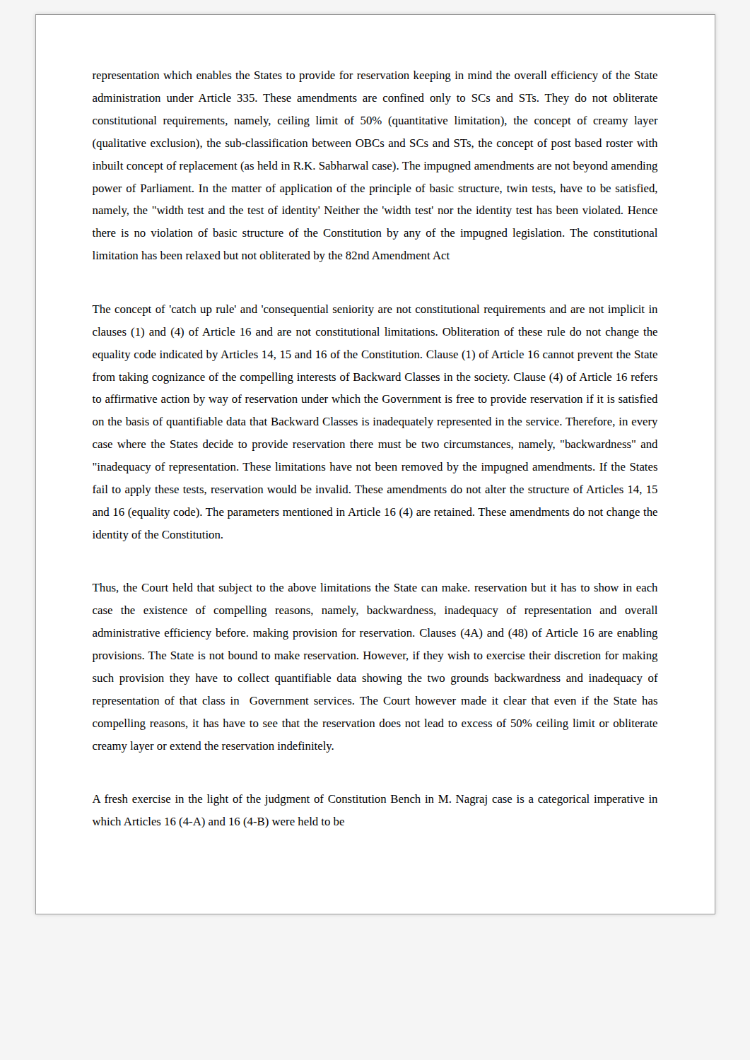representation which enables the States to provide for reservation keeping in mind the overall efficiency of the State administration under Article 335. These amendments are confined only to SCs and STs. They do not obliterate constitutional requirements, namely, ceiling limit of 50% (quantitative limitation), the concept of creamy layer (qualitative exclusion), the sub-classification between OBCs and SCs and STs, the concept of post based roster with inbuilt concept of replacement (as held in R.K. Sabharwal case). The impugned amendments are not beyond amending power of Parliament. In the matter of application of the principle of basic structure, twin tests, have to be satisfied, namely, the "width test and the test of identity' Neither the 'width test' nor the identity test has been violated. Hence there is no violation of basic structure of the Constitution by any of the impugned legislation. The constitutional limitation has been relaxed but not obliterated by the 82nd Amendment Act
The concept of 'catch up rule' and 'consequential seniority are not constitutional requirements and are not implicit in clauses (1) and (4) of Article 16 and are not constitutional limitations. Obliteration of these rule do not change the equality code indicated by Articles 14, 15 and 16 of the Constitution. Clause (1) of Article 16 cannot prevent the State from taking cognizance of the compelling interests of Backward Classes in the society. Clause (4) of Article 16 refers to affirmative action by way of reservation under which the Government is free to provide reservation if it is satisfied on the basis of quantifiable data that Backward Classes is inadequately represented in the service. Therefore, in every case where the States decide to provide reservation there must be two circumstances, namely, "backwardness" and "inadequacy of representation. These limitations have not been removed by the impugned amendments. If the States fail to apply these tests, reservation would be invalid. These amendments do not alter the structure of Articles 14, 15 and 16 (equality code). The parameters mentioned in Article 16 (4) are retained. These amendments do not change the identity of the Constitution.
Thus, the Court held that subject to the above limitations the State can make. reservation but it has to show in each case the existence of compelling reasons, namely, backwardness, inadequacy of representation and overall administrative efficiency before. making provision for reservation. Clauses (4A) and (48) of Article 16 are enabling provisions. The State is not bound to make reservation. However, if they wish to exercise their discretion for making such provision they have to collect quantifiable data showing the two grounds backwardness and inadequacy of representation of that class in Government services. The Court however made it clear that even if the State has compelling reasons, it has have to see that the reservation does not lead to excess of 50% ceiling limit or obliterate creamy layer or extend the reservation indefinitely.
A fresh exercise in the light of the judgment of Constitution Bench in M. Nagraj case is a categorical imperative in which Articles 16 (4-A) and 16 (4-B) were held to be